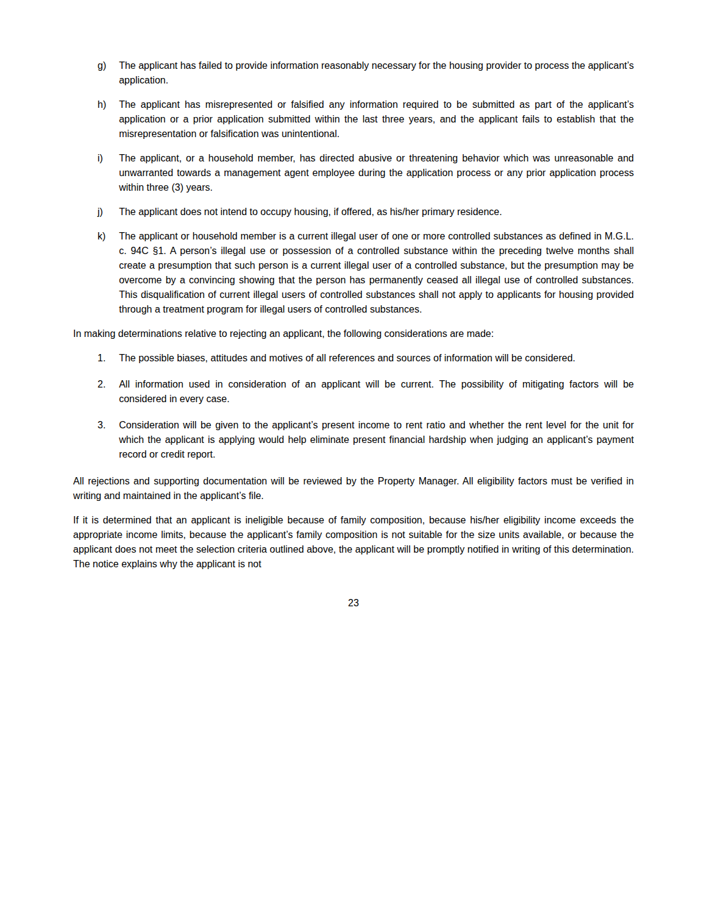g) The applicant has failed to provide information reasonably necessary for the housing provider to process the applicant’s application.
h) The applicant has misrepresented or falsified any information required to be submitted as part of the applicant’s application or a prior application submitted within the last three years, and the applicant fails to establish that the misrepresentation or falsification was unintentional.
i) The applicant, or a household member, has directed abusive or threatening behavior which was unreasonable and unwarranted towards a management agent employee during the application process or any prior application process within three (3) years.
j) The applicant does not intend to occupy housing, if offered, as his/her primary residence.
k) The applicant or household member is a current illegal user of one or more controlled substances as defined in M.G.L. c. 94C §1. A person’s illegal use or possession of a controlled substance within the preceding twelve months shall create a presumption that such person is a current illegal user of a controlled substance, but the presumption may be overcome by a convincing showing that the person has permanently ceased all illegal use of controlled substances. This disqualification of current illegal users of controlled substances shall not apply to applicants for housing provided through a treatment program for illegal users of controlled substances.
In making determinations relative to rejecting an applicant, the following considerations are made:
1. The possible biases, attitudes and motives of all references and sources of information will be considered.
2. All information used in consideration of an applicant will be current. The possibility of mitigating factors will be considered in every case.
3. Consideration will be given to the applicant’s present income to rent ratio and whether the rent level for the unit for which the applicant is applying would help eliminate present financial hardship when judging an applicant’s payment record or credit report.
All rejections and supporting documentation will be reviewed by the Property Manager. All eligibility factors must be verified in writing and maintained in the applicant’s file.
If it is determined that an applicant is ineligible because of family composition, because his/her eligibility income exceeds the appropriate income limits, because the applicant’s family composition is not suitable for the size units available, or because the applicant does not meet the selection criteria outlined above, the applicant will be promptly notified in writing of this determination. The notice explains why the applicant is not
23